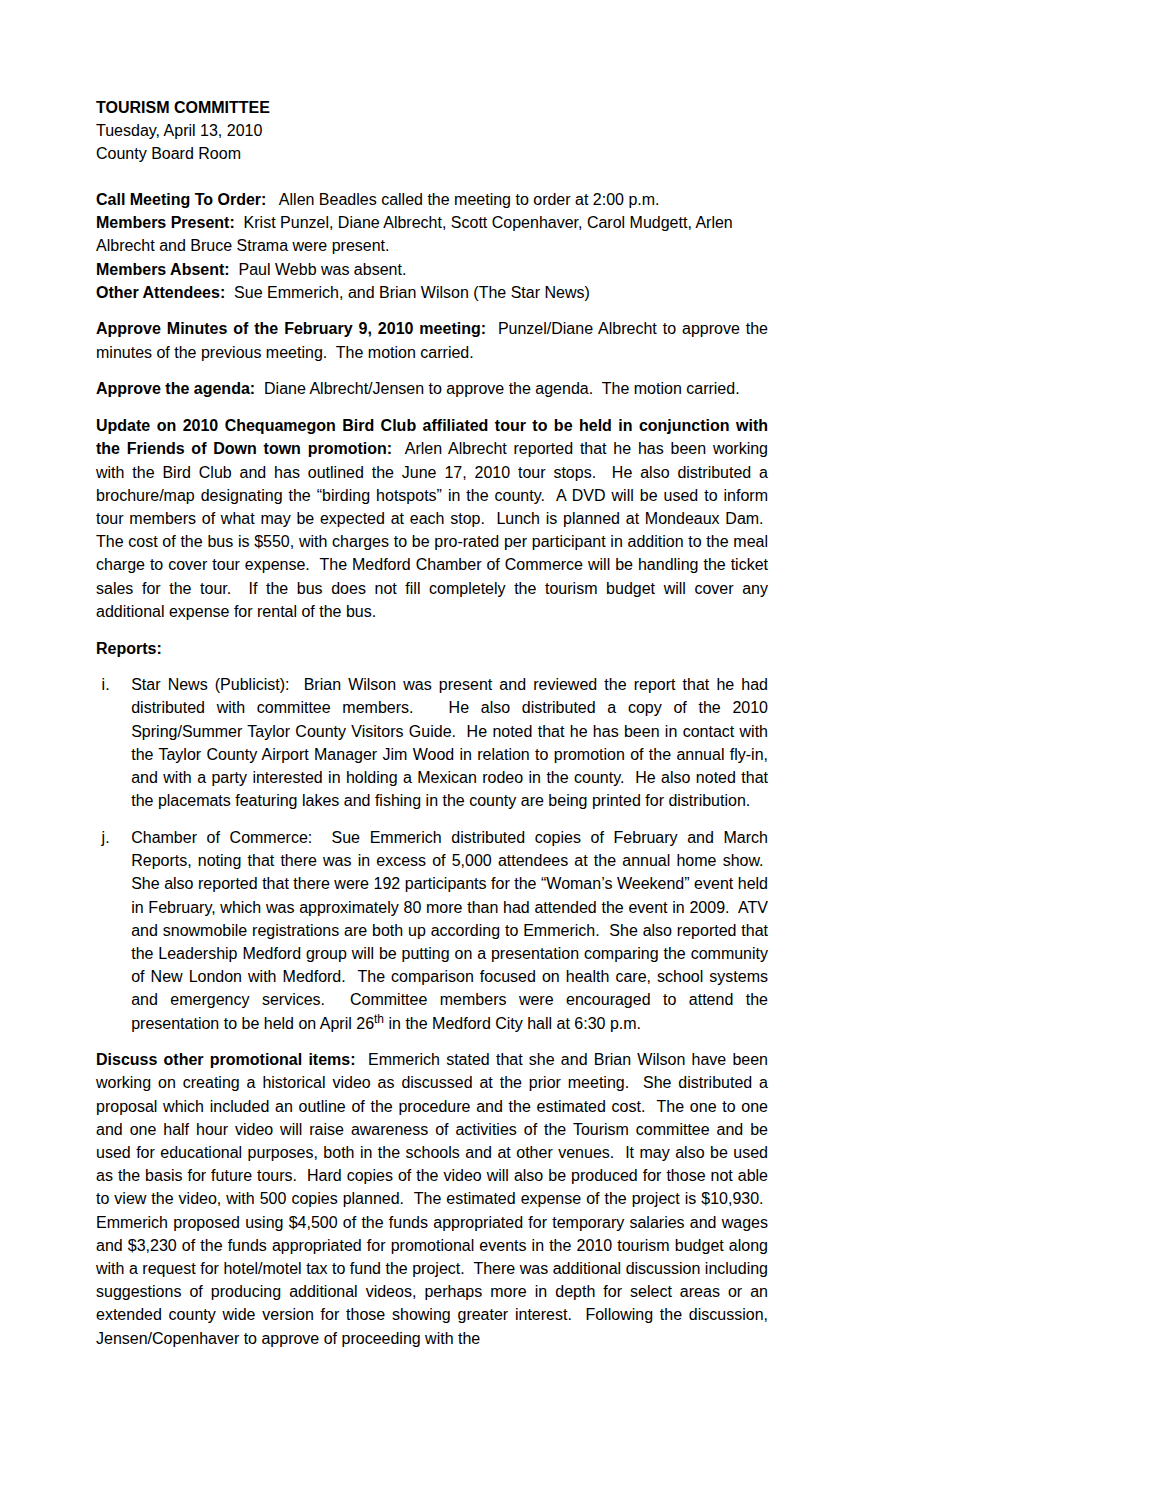TOURISM COMMITTEE
Tuesday, April 13, 2010
County Board Room
Call Meeting To Order: Allen Beadles called the meeting to order at 2:00 p.m.
Members Present: Krist Punzel, Diane Albrecht, Scott Copenhaver, Carol Mudgett, Arlen Albrecht and Bruce Strama were present.
Members Absent: Paul Webb was absent.
Other Attendees: Sue Emmerich, and Brian Wilson (The Star News)
Approve Minutes of the February 9, 2010 meeting: Punzel/Diane Albrecht to approve the minutes of the previous meeting. The motion carried.
Approve the agenda: Diane Albrecht/Jensen to approve the agenda. The motion carried.
Update on 2010 Chequamegon Bird Club affiliated tour to be held in conjunction with the Friends of Down town promotion: Arlen Albrecht reported that he has been working with the Bird Club and has outlined the June 17, 2010 tour stops. He also distributed a brochure/map designating the “birding hotspots” in the county. A DVD will be used to inform tour members of what may be expected at each stop. Lunch is planned at Mondeaux Dam. The cost of the bus is $550, with charges to be pro-rated per participant in addition to the meal charge to cover tour expense. The Medford Chamber of Commerce will be handling the ticket sales for the tour. If the bus does not fill completely the tourism budget will cover any additional expense for rental of the bus.
Reports:
i. Star News (Publicist): Brian Wilson was present and reviewed the report that he had distributed with committee members. He also distributed a copy of the 2010 Spring/Summer Taylor County Visitors Guide. He noted that he has been in contact with the Taylor County Airport Manager Jim Wood in relation to promotion of the annual fly-in, and with a party interested in holding a Mexican rodeo in the county. He also noted that the placemats featuring lakes and fishing in the county are being printed for distribution.
j. Chamber of Commerce: Sue Emmerich distributed copies of February and March Reports, noting that there was in excess of 5,000 attendees at the annual home show. She also reported that there were 192 participants for the “Woman’s Weekend” event held in February, which was approximately 80 more than had attended the event in 2009. ATV and snowmobile registrations are both up according to Emmerich. She also reported that the Leadership Medford group will be putting on a presentation comparing the community of New London with Medford. The comparison focused on health care, school systems and emergency services. Committee members were encouraged to attend the presentation to be held on April 26th in the Medford City hall at 6:30 p.m.
Discuss other promotional items: Emmerich stated that she and Brian Wilson have been working on creating a historical video as discussed at the prior meeting. She distributed a proposal which included an outline of the procedure and the estimated cost. The one to one and one half hour video will raise awareness of activities of the Tourism committee and be used for educational purposes, both in the schools and at other venues. It may also be used as the basis for future tours. Hard copies of the video will also be produced for those not able to view the video, with 500 copies planned. The estimated expense of the project is $10,930. Emmerich proposed using $4,500 of the funds appropriated for temporary salaries and wages and $3,230 of the funds appropriated for promotional events in the 2010 tourism budget along with a request for hotel/motel tax to fund the project. There was additional discussion including suggestions of producing additional videos, perhaps more in depth for select areas or an extended county wide version for those showing greater interest. Following the discussion, Jensen/Copenhaver to approve of proceeding with the